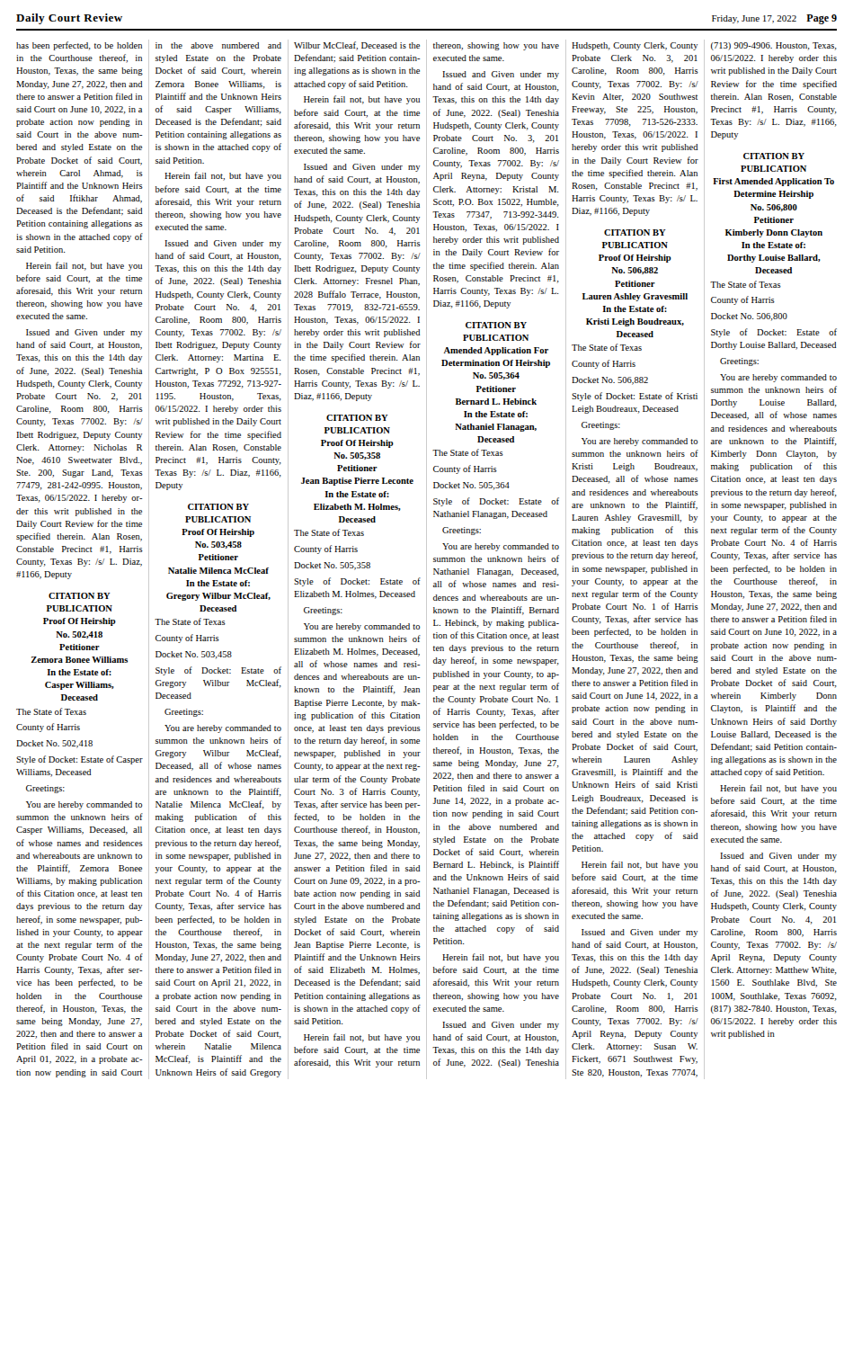Daily Court Review
Friday, June 17, 2022 Page 9
has been perfected, to be holden in the Courthouse thereof, in Houston, Texas, the same being Monday, June 27, 2022, then and there to answer a Petition filed in said Court on June 10, 2022, in a probate action now pending in said Court in the above numbered and styled Estate on the Probate Docket of said Court, wherein Carol Ahmad, is Plaintiff and the Unknown Heirs of said Iftikhar Ahmad, Deceased is the Defendant; said Petition containing allegations as is shown in the attached copy of said Petition.
Herein fail not, but have you before said Court, at the time aforesaid, this Writ your return thereon, showing how you have executed the same.
Issued and Given under my hand of said Court, at Houston, Texas, this on this the 14th day of June, 2022. (Seal) Teneshia Hudspeth, County Clerk, County Probate Court No. 2, 201 Caroline, Room 800, Harris County, Texas 77002. By: /s/ Ibett Rodriguez, Deputy County Clerk. Attorney: Nicholas R Noe, 4610 Sweetwater Blvd., Ste. 200, Sugar Land, Texas 77479, 281-242-0995. Houston, Texas, 06/15/2022. I hereby order this writ published in the Daily Court Review for the time specified therein. Alan Rosen, Constable Precinct #1, Harris County, Texas By: /s/ L. Diaz, #1166, Deputy
CITATION BY PUBLICATION Proof Of Heirship No. 502,418 Petitioner Zemora Bonee Williams In the Estate of: Casper Williams, Deceased
The State of Texas
County of Harris
Docket No. 502,418
Style of Docket: Estate of Casper Williams, Deceased
Greetings:
You are hereby commanded to summon the unknown heirs of Casper Williams, Deceased, all of whose names and residences and whereabouts are unknown to the Plaintiff, Zemora Bonee Williams, by making publication of this Citation once, at least ten days previous to the return day hereof, in some newspaper, published in your County, to appear at the next regular term of the County Probate Court No. 4 of Harris County, Texas, after service has been perfected, to be holden in the Courthouse thereof, in Houston, Texas, the same being Monday, June 27, 2022, then and there to answer a Petition filed in said Court on April 01, 2022, in a probate action now pending in said Court in the above numbered and styled Estate on the Probate Docket of said Court, wherein Zemora Bonee Williams, is Plaintiff and the Unknown Heirs of said Casper Williams, Deceased is the Defendant; said Petition containing allegations as is shown in the attached copy of said Petition.
Herein fail not, but have you before said Court, at the time aforesaid, this Writ your return thereon, showing how you have executed the same.
Issued and Given under my hand of said Court, at Houston, Texas, this on this the 14th day of June, 2022. (Seal) Teneshia Hudspeth, County Clerk, County Probate Court No. 4, 201 Caroline, Room 800, Harris County, Texas 77002. By: /s/ Ibett Rodriguez, Deputy County Clerk. Attorney: Martina E. Cartwright, P O Box 925551, Houston, Texas 77292, 713-927-1195. Houston, Texas, 06/15/2022. I hereby order this writ published in the Daily Court Review for the time specified therein. Alan Rosen, Constable Precinct #1, Harris County, Texas By: /s/ L. Diaz, #1166, Deputy
CITATION BY PUBLICATION Proof Of Heirship No. 503,458 Petitioner Natalie Milenca McCleaf In the Estate of: Gregory Wilbur McCleaf, Deceased
The State of Texas
County of Harris
Docket No. 503,458
Style of Docket: Estate of Gregory Wilbur McCleaf, Deceased
Greetings:
You are hereby commanded to summon the unknown heirs of Gregory Wilbur McCleaf, Deceased, all of whose names and residences and whereabouts are unknown to the Plaintiff, Natalie Milenca McCleaf, by making publication of this Citation once, at least ten days previous to the return day hereof, in some newspaper, published in your County, to appear at the next regular term of the County Probate Court No. 4 of Harris County, Texas, after service has been perfected, to be holden in the Courthouse thereof, in Houston, Texas, the same being Monday, June 27, 2022, then and there to answer a Petition filed in said Court on April 21, 2022, in a probate action now pending in said Court in the above numbered and styled Estate on the Probate Docket of said Court, wherein Natalie Milenca McCleaf, is Plaintiff and the Unknown Heirs of said Gregory Wilbur McCleaf, Deceased is the Defendant; said Petition containing allegations as is shown in the attached copy of said Petition.
Herein fail not, but have you before said Court, at the time aforesaid, this Writ your return thereon, showing how you have executed the same.
Issued and Given under my hand of said Court, at Houston, Texas, this on this the 14th day of June, 2022. (Seal) Teneshia Hudspeth, County Clerk, County Probate Court No. 4, 201 Caroline, Room 800, Harris County, Texas 77002. By: /s/ Ibett Rodriguez, Deputy County Clerk. Attorney: Fresnel Phan, 2028 Buffalo Terrace, Houston, Texas 77019, 832-721-6559. Houston, Texas, 06/15/2022. I hereby order this writ published in the Daily Court Review for the time specified therein. Alan Rosen, Constable Precinct #1, Harris County, Texas By: /s/ L. Diaz, #1166, Deputy
CITATION BY PUBLICATION Proof Of Heirship No. 505,358 Petitioner Jean Baptise Pierre Leconte In the Estate of: Elizabeth M. Holmes, Deceased
The State of Texas
County of Harris
Docket No. 505,358
Style of Docket: Estate of Elizabeth M. Holmes, Deceased
Greetings:
You are hereby commanded to summon the unknown heirs of Elizabeth M. Holmes, Deceased, all of whose names and residences and whereabouts are unknown to the Plaintiff, Jean Baptise Pierre Leconte, by making publication of this Citation once, at least ten days previous to the return day hereof, in some newspaper, published in your County, to appear at the next regular term of the County Probate Court No. 3 of Harris County, Texas, after service has been perfected, to be holden in the Courthouse thereof, in Houston, Texas, the same being Monday, June 27, 2022, then and there to answer a Petition filed in said Court on June 09, 2022, in a probate action now pending in said Court in the above numbered and styled Estate on the Probate Docket of said Court, wherein Jean Baptise Pierre Leconte, is Plaintiff and the Unknown Heirs of said Elizabeth M. Holmes, Deceased is the Defendant; said Petition containing allegations as is shown in the attached copy of said Petition.
Herein fail not, but have you before said Court, at the time aforesaid, this Writ your return thereon, showing how you have executed the same.
Issued and Given under my hand of said Court, at Houston, Texas, this on this the 14th day of June, 2022. (Seal) Teneshia Hudspeth, County Clerk, County Probate Court No. 3, 201 Caroline, Room 800, Harris County, Texas 77002. By: /s/ April Reyna, Deputy County Clerk. Attorney: Kristal M. Scott, P.O. Box 15022, Humble, Texas 77347, 713-992-3449. Houston, Texas, 06/15/2022. I hereby order this writ published in the Daily Court Review for the time specified therein. Alan Rosen, Constable Precinct #1, Harris County, Texas By: /s/ L. Diaz, #1166, Deputy
CITATION BY PUBLICATION Amended Application For Determination Of Heirship No. 505,364 Petitioner Bernard L. Hebinck In the Estate of: Nathaniel Flanagan, Deceased
The State of Texas
County of Harris
Docket No. 505,364
Style of Docket: Estate of Nathaniel Flanagan, Deceased
Greetings:
You are hereby commanded to summon the unknown heirs of Nathaniel Flanagan, Deceased, all of whose names and residences and whereabouts are unknown to the Plaintiff, Bernard L. Hebinck, by making publication of this Citation once, at least ten days previous to the return day hereof, in some newspaper, published in your County, to appear at the next regular term of the County Probate Court No. 1 of Harris County, Texas, after service has been perfected, to be holden in the Courthouse thereof, in Houston, Texas, the same being Monday, June 27, 2022, then and there to answer a Petition filed in said Court on June 14, 2022, in a probate action now pending in said Court in the above numbered and styled Estate on the Probate Docket of said Court, wherein Bernard L. Hebinck, is Plaintiff and the Unknown Heirs of said Nathaniel Flanagan, Deceased is the Defendant; said Petition containing allegations as is shown in the attached copy of said Petition.
Herein fail not, but have you before said Court, at the time aforesaid, this Writ your return thereon, showing how you have executed the same.
Issued and Given under my hand of said Court, at Houston, Texas, this on this the 14th day of June, 2022. (Seal) Teneshia Hudspeth, County Clerk, County Probate Clerk No. 3, 201 Caroline, Room 800, Harris County, Texas 77002. By: /s/ Kevin Alter, 2020 Southwest Freeway, Ste 225, Houston, Texas 77098, 713-526-2333. Houston, Texas, 06/15/2022. I hereby order this writ published in the Daily Court Review for the time specified therein. Alan Rosen, Constable Precinct #1, Harris County, Texas By: /s/ L. Diaz, #1166, Deputy
CITATION BY PUBLICATION Proof Of Heirship No. 506,882 Petitioner Lauren Ashley Gravesmill In the Estate of: Kristi Leigh Boudreaux, Deceased
The State of Texas
County of Harris
Docket No. 506,882
Style of Docket: Estate of Kristi Leigh Boudreaux, Deceased
Greetings:
You are hereby commanded to summon the unknown heirs of Kristi Leigh Boudreaux, Deceased, all of whose names and residences and whereabouts are unknown to the Plaintiff, Lauren Ashley Gravesmill, by making publication of this Citation once, at least ten days previous to the return day hereof, in some newspaper, published in your County, to appear at the next regular term of the County Probate Court No. 1 of Harris County, Texas, after service has been perfected, to be holden in the Courthouse thereof, in Houston, Texas, the same being Monday, June 27, 2022, then and there to answer a Petition filed in said Court on June 14, 2022, in a probate action now pending in said Court in the above numbered and styled Estate on the Probate Docket of said Court, wherein Lauren Ashley Gravesmill, is Plaintiff and the Unknown Heirs of said Kristi Leigh Boudreaux, Deceased is the Defendant; said Petition containing allegations as is shown in the attached copy of said Petition.
Herein fail not, but have you before said Court, at the time aforesaid, this Writ your return thereon, showing how you have executed the same.
Issued and Given under my hand of said Court, at Houston, Texas, this on this the 14th day of June, 2022. (Seal) Teneshia Hudspeth, County Clerk, County Probate Court No. 1, 201 Caroline, Room 800, Harris County, Texas 77002. By: /s/ April Reyna, Deputy County Clerk. Attorney: Susan W. Fickert, 6671 Southwest Fwy, Ste 820, Houston, Texas 77074, (713) 909-4906. Houston, Texas, 06/15/2022. I hereby order this writ published in the Daily Court Review for the time specified therein. Alan Rosen, Constable Precinct #1, Harris County, Texas By: /s/ L. Diaz, #1166, Deputy
CITATION BY PUBLICATION First Amended Application To Determine Heirship No. 506,800 Petitioner Kimberly Donn Clayton In the Estate of: Dorthy Louise Ballard, Deceased
The State of Texas
County of Harris
Docket No. 506,800
Style of Docket: Estate of Dorthy Louise Ballard, Deceased
Greetings:
You are hereby commanded to summon the unknown heirs of Dorthy Louise Ballard, Deceased, all of whose names and residences and whereabouts are unknown to the Plaintiff, Kimberly Donn Clayton, by making publication of this Citation once, at least ten days previous to the return day hereof, in some newspaper, published in your County, to appear at the next regular term of the County Probate Court No. 4 of Harris County, Texas, after service has been perfected, to be holden in the Courthouse thereof, in Houston, Texas, the same being Monday, June 27, 2022, then and there to answer a Petition filed in said Court on June 10, 2022, in a probate action now pending in said Court in the above numbered and styled Estate on the Probate Docket of said Court, wherein Kimberly Donn Clayton, is Plaintiff and the Unknown Heirs of said Dorthy Louise Ballard, Deceased is the Defendant; said Petition containing allegations as is shown in the attached copy of said Petition.
Herein fail not, but have you before said Court, at the time aforesaid, this Writ your return thereon, showing how you have executed the same.
Issued and Given under my hand of said Court, at Houston, Texas, this on this the 14th day of June, 2022. (Seal) Teneshia Hudspeth, County Clerk, County Probate Court No. 4, 201 Caroline, Room 800, Harris County, Texas 77002. By: /s/ April Reyna, Deputy County Clerk. Attorney: Matthew White, 1560 E. Southlake Blvd, Ste 100M, Southlake, Texas 76092, (817) 382-7840. Houston, Texas, 06/15/2022. I hereby order this writ published in